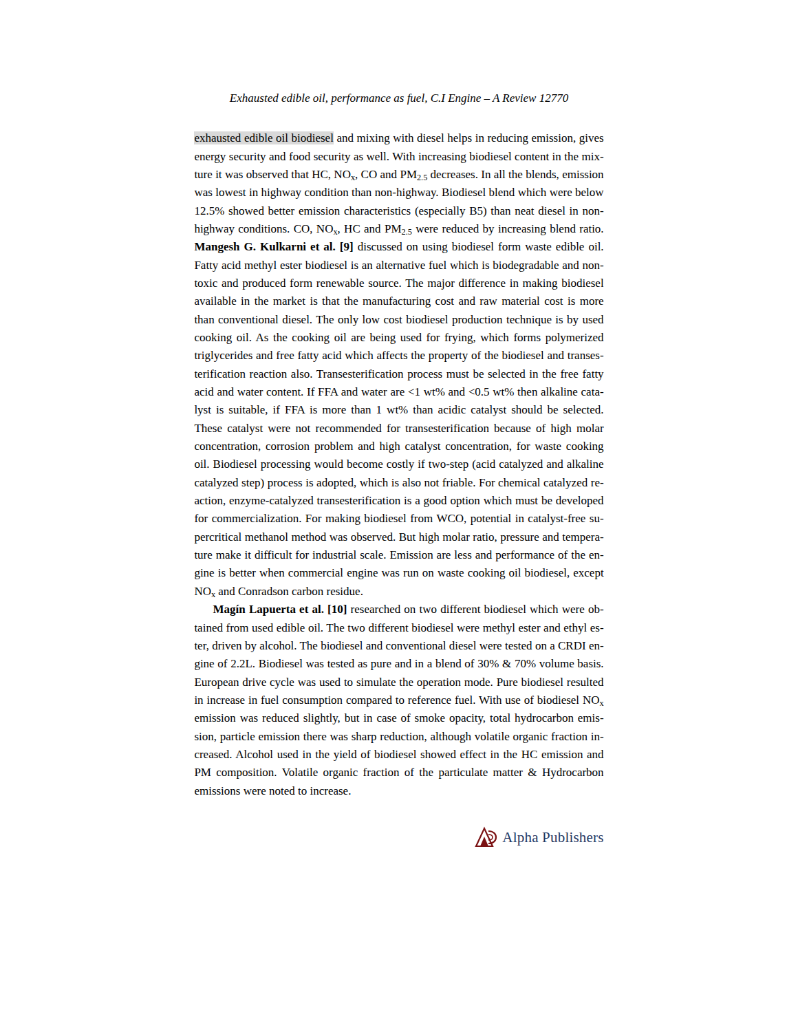Exhausted edible oil, performance as fuel, C.I Engine – A Review 12770
exhausted edible oil biodiesel and mixing with diesel helps in reducing emission, gives energy security and food security as well. With increasing biodiesel content in the mixture it was observed that HC, NOx, CO and PM2.5 decreases. In all the blends, emission was lowest in highway condition than non-highway. Biodiesel blend which were below 12.5% showed better emission characteristics (especially B5) than neat diesel in non-highway conditions. CO, NOx, HC and PM2.5 were reduced by increasing blend ratio. Mangesh G. Kulkarni et al. [9] discussed on using biodiesel form waste edible oil. Fatty acid methyl ester biodiesel is an alternative fuel which is biodegradable and nontoxic and produced form renewable source. The major difference in making biodiesel available in the market is that the manufacturing cost and raw material cost is more than conventional diesel. The only low cost biodiesel production technique is by used cooking oil. As the cooking oil are being used for frying, which forms polymerized triglycerides and free fatty acid which affects the property of the biodiesel and transesterification reaction also. Transesterification process must be selected in the free fatty acid and water content. If FFA and water are <1 wt% and <0.5 wt% then alkaline catalyst is suitable, if FFA is more than 1 wt% than acidic catalyst should be selected. These catalyst were not recommended for transesterification because of high molar concentration, corrosion problem and high catalyst concentration, for waste cooking oil. Biodiesel processing would become costly if two-step (acid catalyzed and alkaline catalyzed step) process is adopted, which is also not friable. For chemical catalyzed reaction, enzyme-catalyzed transesterification is a good option which must be developed for commercialization. For making biodiesel from WCO, potential in catalyst-free supercritical methanol method was observed. But high molar ratio, pressure and temperature make it difficult for industrial scale. Emission are less and performance of the engine is better when commercial engine was run on waste cooking oil biodiesel, except NOx and Conradson carbon residue.
Magín Lapuerta et al. [10] researched on two different biodiesel which were obtained from used edible oil. The two different biodiesel were methyl ester and ethyl ester, driven by alcohol. The biodiesel and conventional diesel were tested on a CRDI engine of 2.2L. Biodiesel was tested as pure and in a blend of 30% & 70% volume basis. European drive cycle was used to simulate the operation mode. Pure biodiesel resulted in increase in fuel consumption compared to reference fuel. With use of biodiesel NOx emission was reduced slightly, but in case of smoke opacity, total hydrocarbon emission, particle emission there was sharp reduction, although volatile organic fraction increased. Alcohol used in the yield of biodiesel showed effect in the HC emission and PM composition. Volatile organic fraction of the particulate matter & Hydrocarbon emissions were noted to increase.
Alpha Publishers